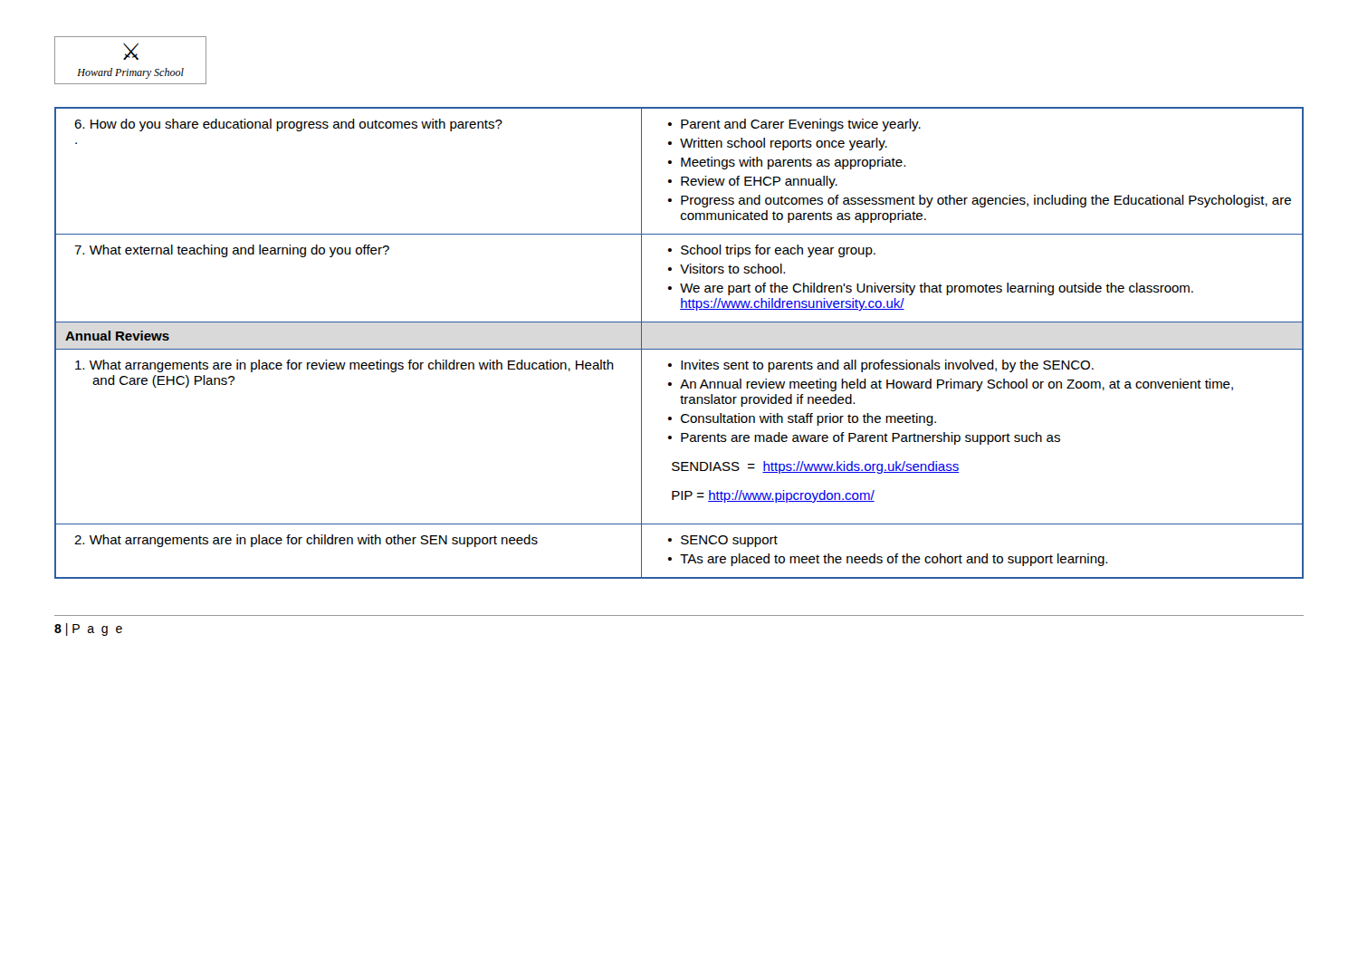⚔
Howard Primary School
| 6. How do you share educational progress and outcomes with parents? . | Parent and Carer Evenings twice yearly. Written school reports once yearly. Meetings with parents as appropriate. Review of EHCP annually. Progress and outcomes of assessment by other agencies, including the Educational Psychologist, are communicated to parents as appropriate. |
| 7. What external teaching and learning do you offer? | School trips for each year group. Visitors to school. We are part of the Children's University that promotes learning outside the classroom. https://www.childrensuniversity.co.uk/ |
| Annual Reviews | |
| 1. What arrangements are in place for review meetings for children with Education, Health and Care (EHC) Plans? | Invites sent to parents and all professionals involved, by the SENCO. An Annual review meeting held at Howard Primary School or on Zoom, at a convenient time, translator provided if needed. Consultation with staff prior to the meeting. Parents are made aware of Parent Partnership support such as SENDIASS = https://www.kids.org.uk/sendiass PIP = http://www.pipcroydon.com/ |
| 2. What arrangements are in place for children with other SEN support needs | SENCO support TAs are placed to meet the needs of the cohort and to support learning. |
8 | P a g e